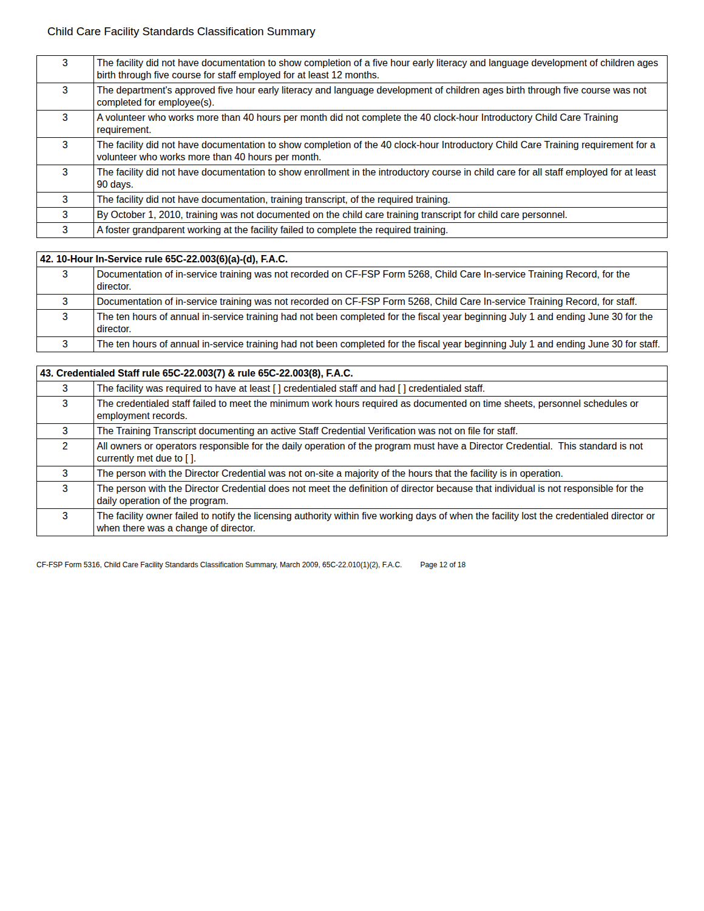Child Care Facility Standards Classification Summary
| 3 | The facility did not have documentation to show completion of a five hour early literacy and language development of children ages birth through five course for staff employed for at least 12 months. |
| 3 | The department's approved five hour early literacy and language development of children ages birth through five course was not completed for employee(s). |
| 3 | A volunteer who works more than 40 hours per month did not complete the 40 clock-hour Introductory Child Care Training requirement. |
| 3 | The facility did not have documentation to show completion of the 40 clock-hour Introductory Child Care Training requirement for a volunteer who works more than 40 hours per month. |
| 3 | The facility did not have documentation to show enrollment in the introductory course in child care for all staff employed for at least 90 days. |
| 3 | The facility did not have documentation, training transcript, of the required training. |
| 3 | By October 1, 2010, training was not documented on the child care training transcript for child care personnel. |
| 3 | A foster grandparent working at the facility failed to complete the required training. |
| 42. 10-Hour In-Service rule 65C-22.003(6)(a)-(d), F.A.C. |
| 3 | Documentation of in-service training was not recorded on CF-FSP Form 5268, Child Care In-service Training Record, for the director. |
| 3 | Documentation of in-service training was not recorded on CF-FSP Form 5268, Child Care In-service Training Record, for staff. |
| 3 | The ten hours of annual in-service training had not been completed for the fiscal year beginning July 1 and ending June 30 for the director. |
| 3 | The ten hours of annual in-service training had not been completed for the fiscal year beginning July 1 and ending June 30 for staff. |
| 43. Credentialed Staff rule 65C-22.003(7) & rule 65C-22.003(8), F.A.C. |
| 3 | The facility was required to have at least [ ] credentialed staff and had [ ] credentialed staff. |
| 3 | The credentialed staff failed to meet the minimum work hours required as documented on time sheets, personnel schedules or employment records. |
| 3 | The Training Transcript documenting an active Staff Credential Verification was not on file for staff. |
| 2 | All owners or operators responsible for the daily operation of the program must have a Director Credential. This standard is not currently met due to [ ]. |
| 3 | The person with the Director Credential was not on-site a majority of the hours that the facility is in operation. |
| 3 | The person with the Director Credential does not meet the definition of director because that individual is not responsible for the daily operation of the program. |
| 3 | The facility owner failed to notify the licensing authority within five working days of when the facility lost the credentialed director or when there was a change of director. |
CF-FSP Form 5316, Child Care Facility Standards Classification Summary, March 2009, 65C-22.010(1)(2), F.A.C.Page 12 of 18